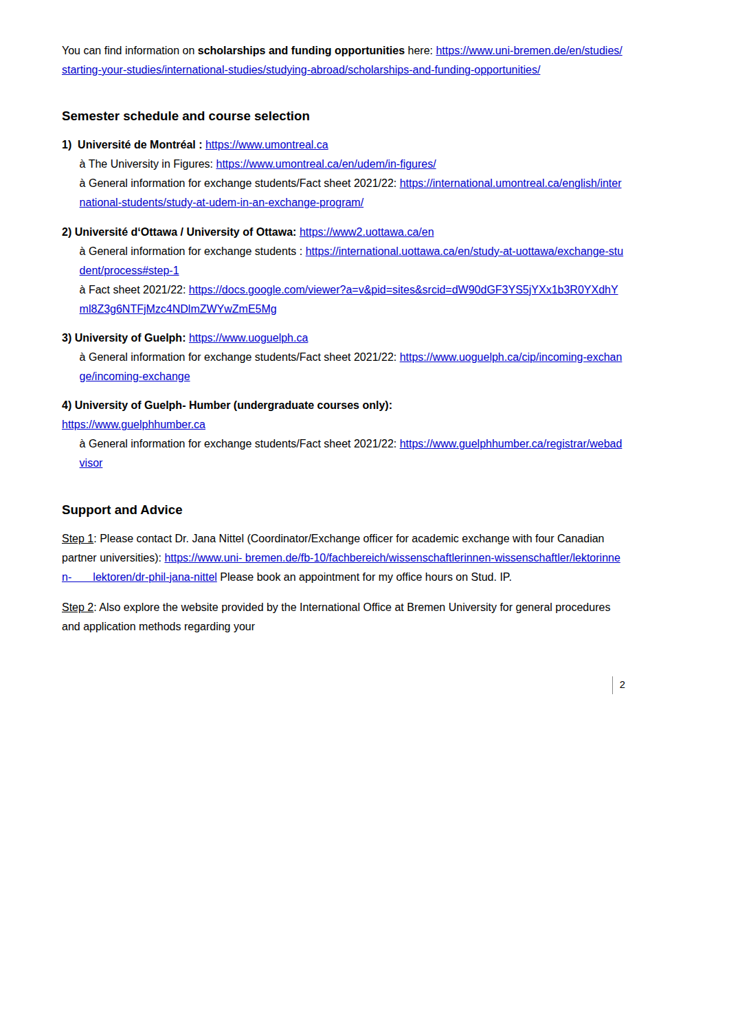You can find information on scholarships and funding opportunities here: https://www.uni-bremen.de/en/studies/starting-your-studies/international-studies/studying-abroad/scholarships-and-funding-opportunities/
Semester schedule and course selection
1) Université de Montréal : https://www.umontreal.ca à The University in Figures: https://www.umontreal.ca/en/udem/in-figures/ à General information for exchange students/Fact sheet 2021/22: https://international.umontreal.ca/english/international-students/study-at-udem-in-an-exchange-program/
2) Université d‘Ottawa / University of Ottawa: https://www2.uottawa.ca/en à General information for exchange students : https://international.uottawa.ca/en/study-at-uottawa/exchange-student/process#step-1 à Fact sheet 2021/22: https://docs.google.com/viewer?a=v&pid=sites&srcid=dW90dGF3YS5jYXx1b3R0YXdhYml8Z3g6NTFjMzc4NDlmZWYwZmE5Mg
3) University of Guelph: https://www.uoguelph.ca à General information for exchange students/Fact sheet 2021/22: https://www.uoguelph.ca/cip/incoming-exchange/incoming-exchange
4) University of Guelph- Humber (undergraduate courses only): https://www.guelphhumber.ca à General information for exchange students/Fact sheet 2021/22: https://www.guelphhumber.ca/registrar/webadvisor
Support and Advice
Step 1: Please contact Dr. Jana Nittel (Coordinator/Exchange officer for academic exchange with four Canadian partner universities): https://www.uni- bremen.de/fb-10/fachbereich/wissenschaftlerinnen-wissenschaftler/lektorinnen- lektoren/dr-phil-jana-nittel Please book an appointment for my office hours on Stud. IP.
Step 2: Also explore the website provided by the International Office at Bremen University for general procedures and application methods regarding your
2